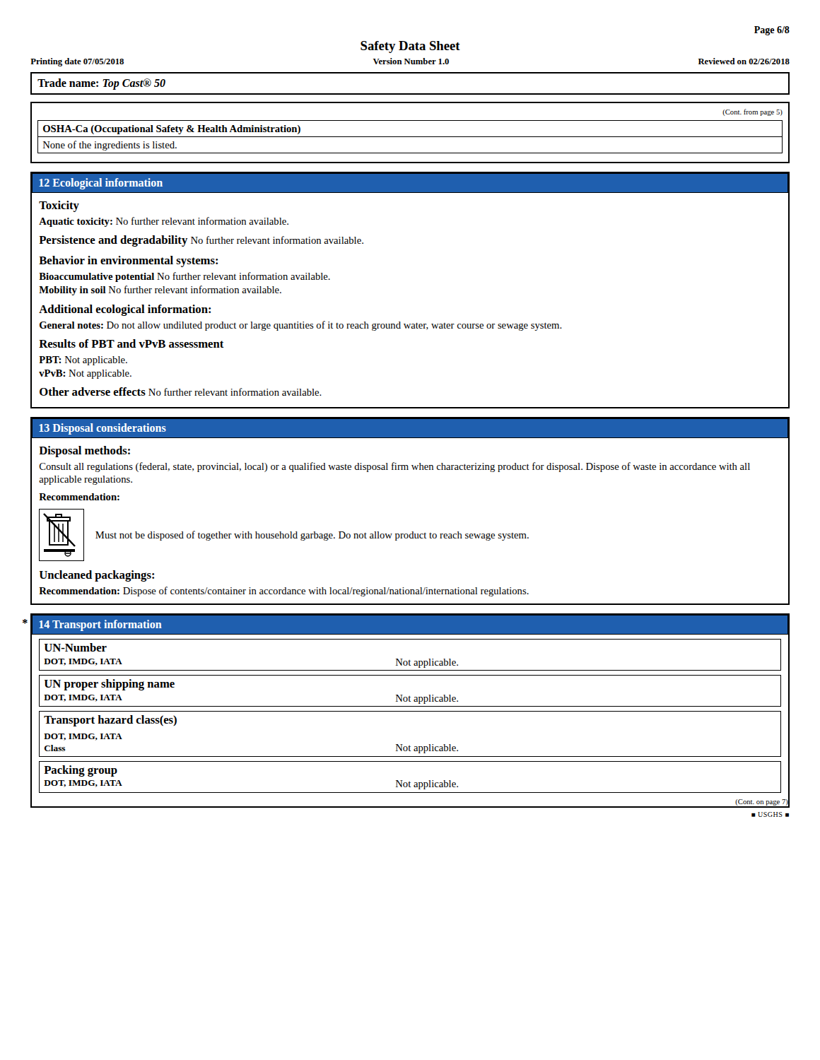Page 6/8
Safety Data Sheet
Printing date 07/05/2018 Version Number 1.0 Reviewed on 02/26/2018
Trade name: Top Cast® 50
(Cont. from page 5)
OSHA-Ca (Occupational Safety & Health Administration)
None of the ingredients is listed.
12 Ecological information
Toxicity
Aquatic toxicity: No further relevant information available.
Persistence and degradability No further relevant information available.
Behavior in environmental systems:
Bioaccumulative potential No further relevant information available.
Mobility in soil No further relevant information available.
Additional ecological information:
General notes: Do not allow undiluted product or large quantities of it to reach ground water, water course or sewage system.
Results of PBT and vPvB assessment
PBT: Not applicable.
vPvB: Not applicable.
Other adverse effects No further relevant information available.
13 Disposal considerations
Disposal methods:
Consult all regulations (federal, state, provincial, local) or a qualified waste disposal firm when characterizing product for disposal. Dispose of waste in accordance with all applicable regulations.
Recommendation:
Must not be disposed of together with household garbage. Do not allow product to reach sewage system.
Uncleaned packagings:
Recommendation: Dispose of contents/container in accordance with local/regional/national/international regulations.
*
14 Transport information
UN-Number
DOT, IMDG, IATA
Not applicable.
UN proper shipping name
DOT, IMDG, IATA
Not applicable.
Transport hazard class(es)
DOT, IMDG, IATA
Class
Not applicable.
Packing group
DOT, IMDG, IATA
Not applicable.
(Cont. on page 7)
USGHS